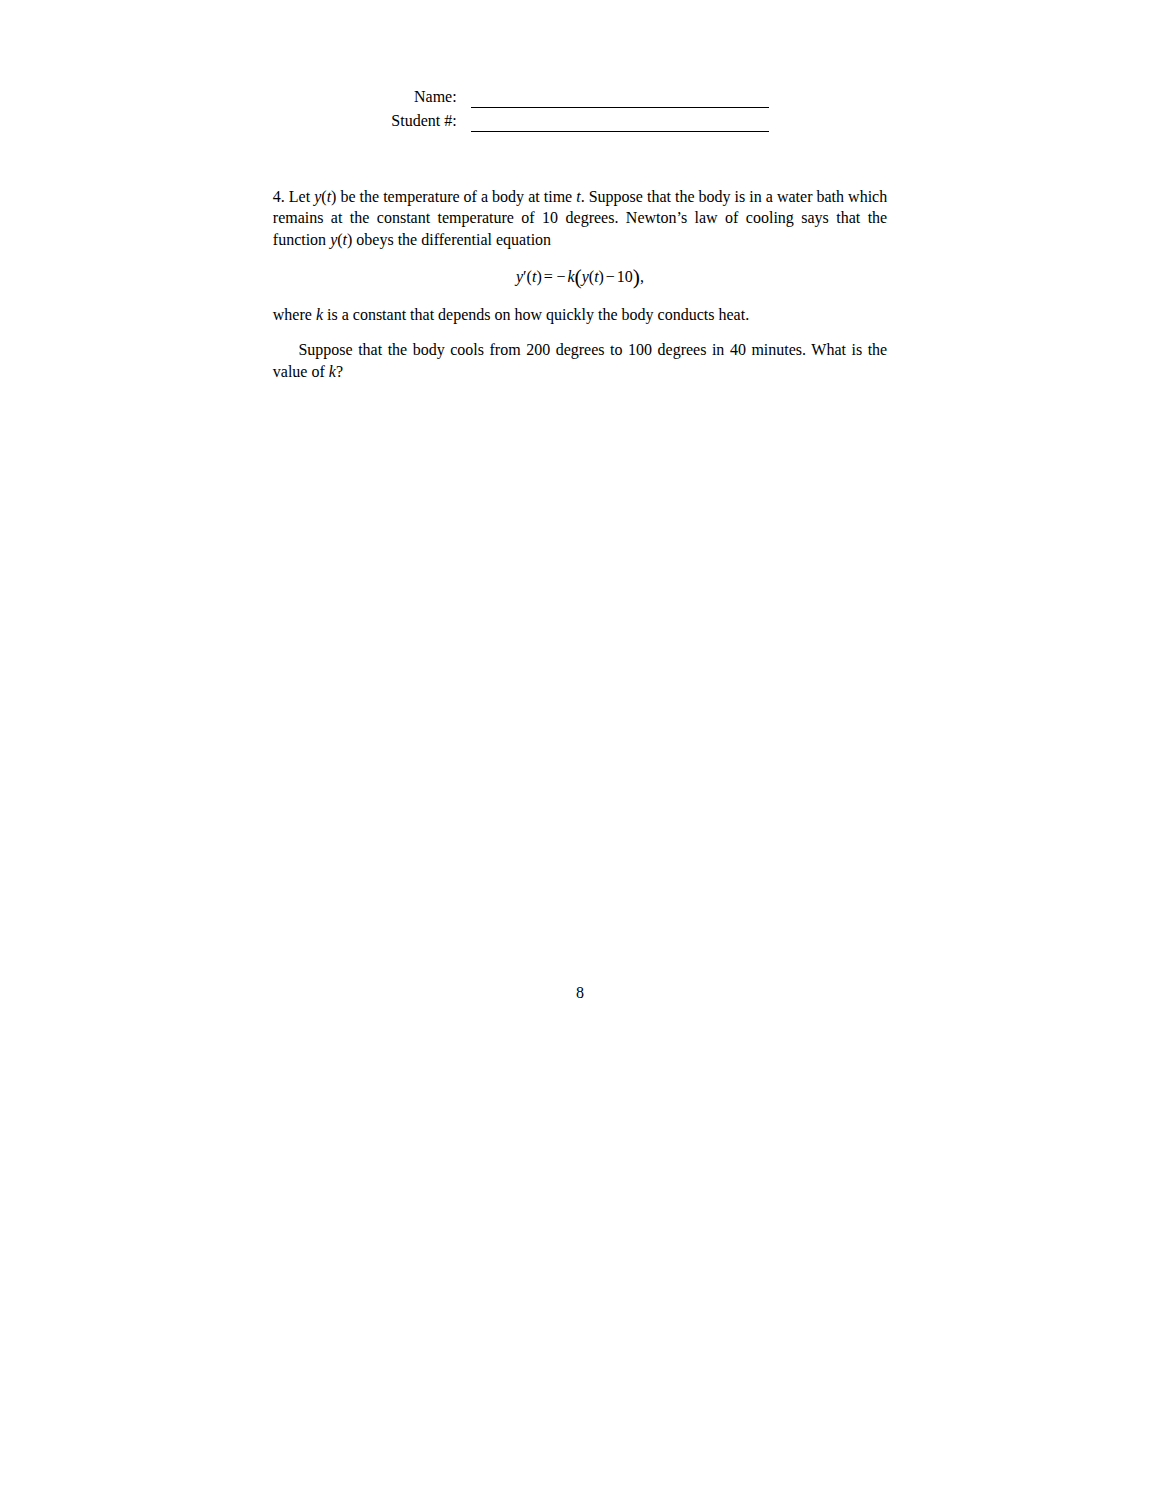| Name: | |
| Student #: | |
4. Let y(t) be the temperature of a body at time t. Suppose that the body is in a water bath which remains at the constant temperature of 10 degrees. Newton’s law of cooling says that the function y(t) obeys the differential equation
y′(t)=−k(y(t)−10),
where k is a constant that depends on how quickly the body conducts heat.
Suppose that the body cools from 200 degrees to 100 degrees in 40 minutes. What is the value of k?
8